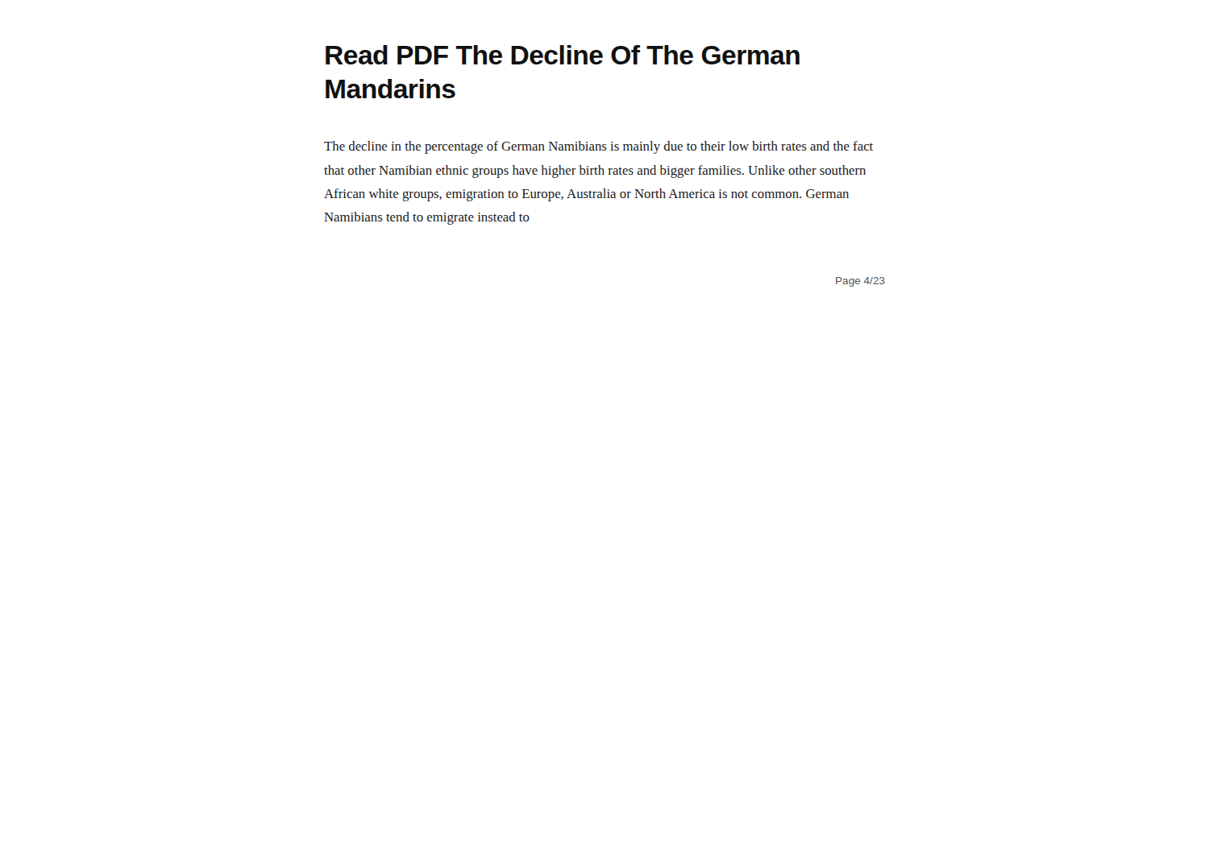Read PDF The Decline Of The German Mandarins
The decline in the percentage of German Namibians is mainly due to their low birth rates and the fact that other Namibian ethnic groups have higher birth rates and bigger families. Unlike other southern African white groups, emigration to Europe, Australia or North America is not common. German Namibians tend to emigrate instead to
Page 4/23